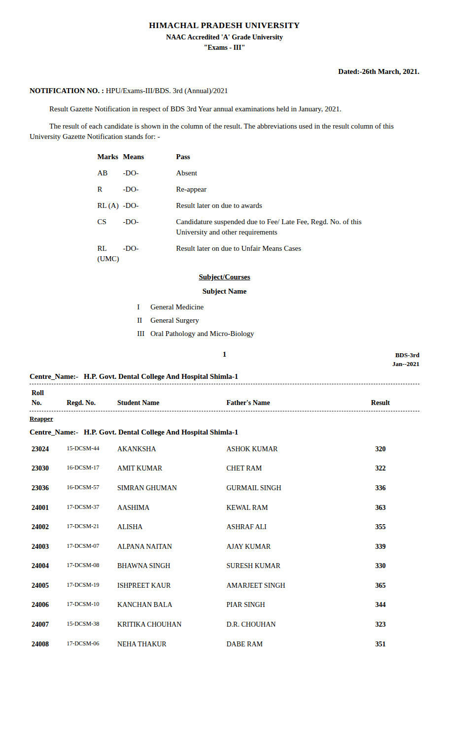HIMACHAL PRADESH UNIVERSITY
NAAC Accredited 'A' Grade University
"Exams - III"
Dated:-26th March, 2021.
NOTIFICATION NO. : HPU/Exams-III/BDS. 3rd (Annual)/2021
Result Gazette Notification in respect of BDS 3rd Year annual examinations held in January, 2021.
The result of each candidate is shown in the column of the result. The abbreviations used in the result column of this University Gazette Notification stands for: -
| Marks | Means | Pass |
| AB | -DO- | Absent |
| R | -DO- | Re-appear |
| RL (A) | -DO- | Result later on due to awards |
| CS | -DO- | Candidature suspended due to Fee/ Late Fee, Regd. No. of this University and other requirements |
| RL (UMC) | -DO- | Result later on due to Unfair Means Cases |
Subject/Courses
Subject Name
| I | General Medicine |
| II | General Surgery |
| III | Oral Pathology and Micro-Biology |
1
BDS-3rd
Jan--2021
Centre_Name:- H.P. Govt. Dental College And Hospital Shimla-1
| Roll No. | Regd. No. | Student Name | Father's Name | Result |
| --- | --- | --- | --- | --- |
Reapper
Centre_Name:- H.P. Govt. Dental College And Hospital Shimla-1
| 23024 | 15-DCSM-44 | AKANKSHA | ASHOK KUMAR | 320 |
| 23030 | 16-DCSM-17 | AMIT KUMAR | CHET RAM | 322 |
| 23036 | 16-DCSM-57 | SIMRAN GHUMAN | GURMAIL SINGH | 336 |
| 24001 | 17-DCSM-37 | AASHIMA | KEWAL RAM | 363 |
| 24002 | 17-DCSM-21 | ALISHA | ASHRAF ALI | 355 |
| 24003 | 17-DCSM-07 | ALPANA NAITAN | AJAY KUMAR | 339 |
| 24004 | 17-DCSM-08 | BHAWNA SINGH | SURESH KUMAR | 330 |
| 24005 | 17-DCSM-19 | ISHPREET KAUR | AMARJEET SINGH | 365 |
| 24006 | 17-DCSM-10 | KANCHAN BALA | PIAR SINGH | 344 |
| 24007 | 15-DCSM-38 | KRITIKA CHOUHAN | D.R. CHOUHAN | 323 |
| 24008 | 17-DCSM-06 | NEHA THAKUR | DABE RAM | 351 |